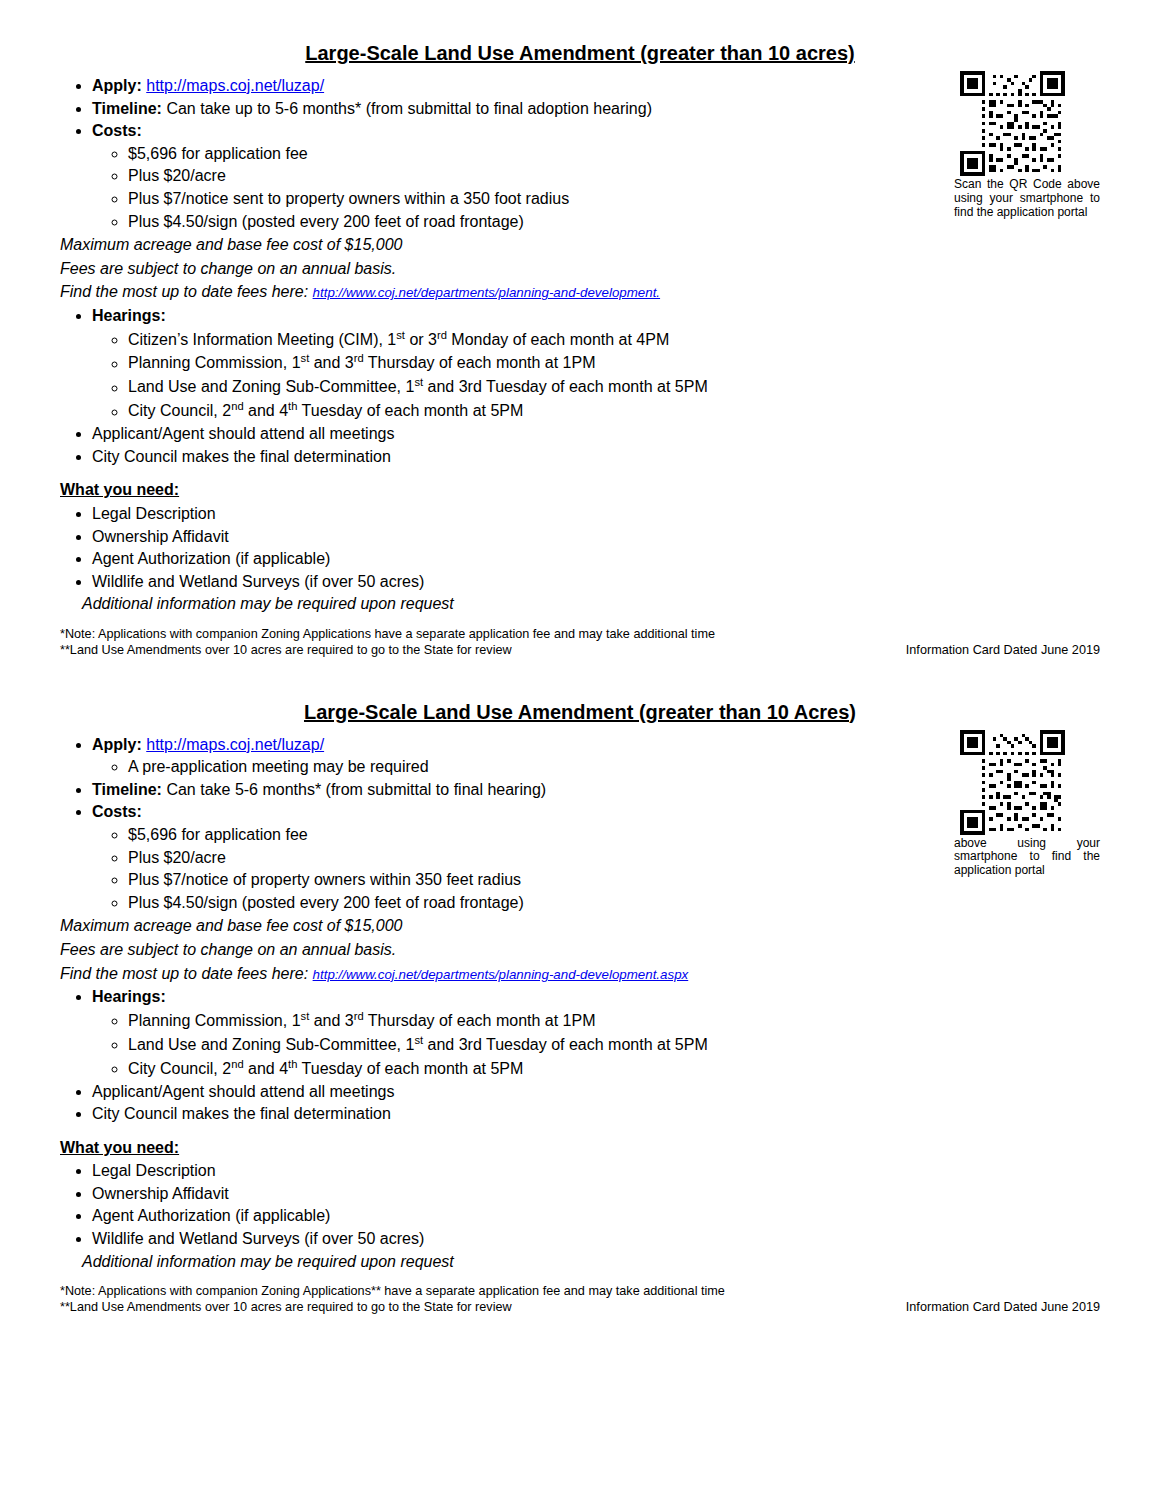Large-Scale Land Use Amendment (greater than 10 acres)
Scan the QR Code above using your smartphone to find the application portal
Apply: http://maps.coj.net/luzap/
Timeline: Can take up to 5-6 months* (from submittal to final adoption hearing)
Costs:
$5,696 for application fee
Plus $20/acre
Plus $7/notice sent to property owners within a 350 foot radius
Plus $4.50/sign (posted every 200 feet of road frontage)
Maximum acreage and base fee cost of $15,000
Fees are subject to change on an annual basis.
Find the most up to date fees here: http://www.coj.net/departments/planning-and-development.
Hearings:
Citizen’s Information Meeting (CIM), 1st or 3rd Monday of each month at 4PM
Planning Commission, 1st and 3rd Thursday of each month at 1PM
Land Use and Zoning Sub-Committee, 1st and 3rd Tuesday of each month at 5PM
City Council, 2nd and 4th Tuesday of each month at 5PM
Applicant/Agent should attend all meetings
City Council makes the final determination
What you need:
Legal Description
Ownership Affidavit
Agent Authorization (if applicable)
Wildlife and Wetland Surveys (if over 50 acres)
Additional information may be required upon request
*Note: Applications with companion Zoning Applications have a separate application fee and may take additional time
**Land Use Amendments over 10 acres are required to go to the State for review Information Card Dated June 2019
Large-Scale Land Use Amendment (greater than 10 Acres)
above using your smartphone to find the application portal
Apply: http://maps.coj.net/luzap/
A pre-application meeting may be required
Timeline: Can take 5-6 months* (from submittal to final hearing)
Costs:
$5,696 for application fee
Plus $20/acre
Plus $7/notice of property owners within 350 feet radius
Plus $4.50/sign (posted every 200 feet of road frontage)
Maximum acreage and base fee cost of $15,000
Fees are subject to change on an annual basis.
Find the most up to date fees here: http://www.coj.net/departments/planning-and-development.aspx
Hearings:
Planning Commission, 1st and 3rd Thursday of each month at 1PM
Land Use and Zoning Sub-Committee, 1st and 3rd Tuesday of each month at 5PM
City Council, 2nd and 4th Tuesday of each month at 5PM
Applicant/Agent should attend all meetings
City Council makes the final determination
What you need:
Legal Description
Ownership Affidavit
Agent Authorization (if applicable)
Wildlife and Wetland Surveys (if over 50 acres)
Additional information may be required upon request
*Note: Applications with companion Zoning Applications** have a separate application fee and may take additional time
**Land Use Amendments over 10 acres are required to go to the State for review Information Card Dated June 2019